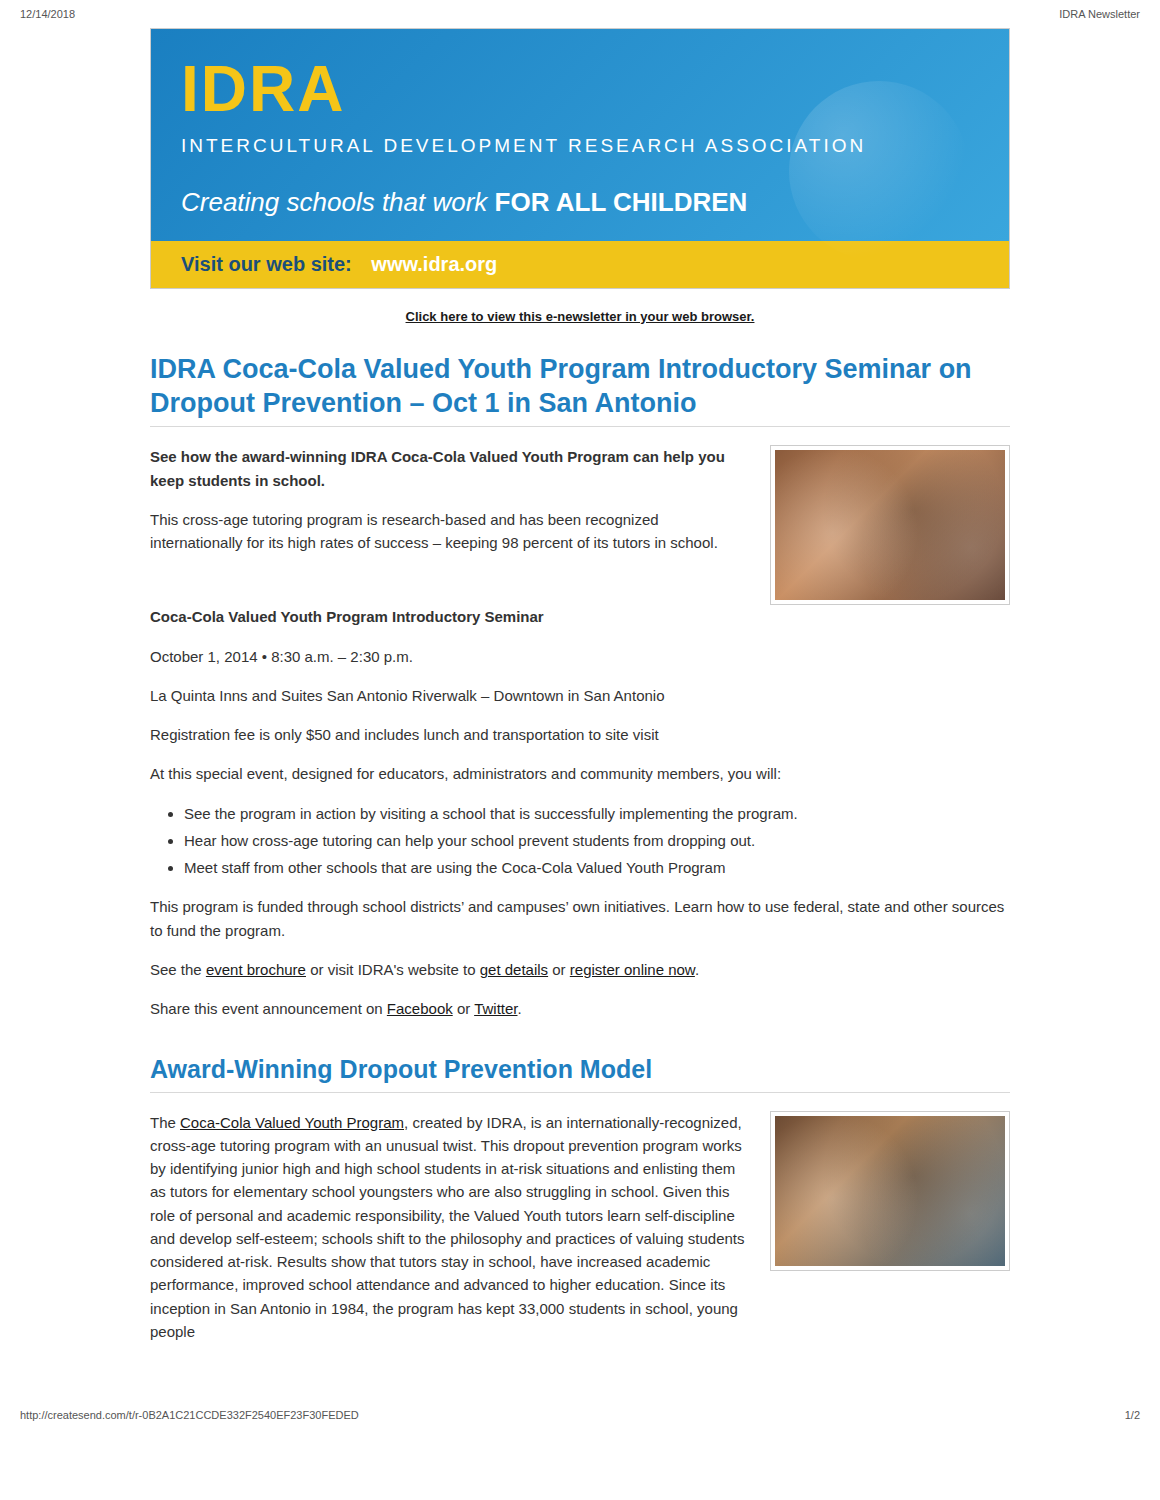12/14/2018 IDRA Newsletter
IDRA
INTERCULTURAL DEVELOPMENT RESEARCH ASSOCIATION
Creating schools that work FOR ALL CHILDREN
Visit our web site: www.idra.org
Click here to view this e-newsletter in your web browser.
IDRA Coca-Cola Valued Youth Program Introductory Seminar on Dropout Prevention – Oct 1 in San Antonio
See how the award-winning IDRA Coca-Cola Valued Youth Program can help you keep students in school.
This cross-age tutoring program is research-based and has been recognized internationally for its high rates of success – keeping 98 percent of its tutors in school.
Coca-Cola Valued Youth Program Introductory Seminar
October 1, 2014 • 8:30 a.m. – 2:30 p.m.
La Quinta Inns and Suites San Antonio Riverwalk – Downtown in San Antonio
Registration fee is only $50 and includes lunch and transportation to site visit
At this special event, designed for educators, administrators and community members, you will:
See the program in action by visiting a school that is successfully implementing the program.
Hear how cross-age tutoring can help your school prevent students from dropping out.
Meet staff from other schools that are using the Coca-Cola Valued Youth Program
This program is funded through school districts’ and campuses’ own initiatives. Learn how to use federal, state and other sources to fund the program.
See the event brochure or visit IDRA's website to get details or register online now.
Share this event announcement on Facebook or Twitter.
Award-Winning Dropout Prevention Model
The Coca-Cola Valued Youth Program, created by IDRA, is an internationally-recognized, cross-age tutoring program with an unusual twist. This dropout prevention program works by identifying junior high and high school students in at-risk situations and enlisting them as tutors for elementary school youngsters who are also struggling in school. Given this role of personal and academic responsibility, the Valued Youth tutors learn self-discipline and develop self-esteem; schools shift to the philosophy and practices of valuing students considered at-risk. Results show that tutors stay in school, have increased academic performance, improved school attendance and advanced to higher education. Since its inception in San Antonio in 1984, the program has kept 33,000 students in school, young people
http://createsend.com/t/r-0B2A1C21CCDE332F2540EF23F30FEDED 1/2